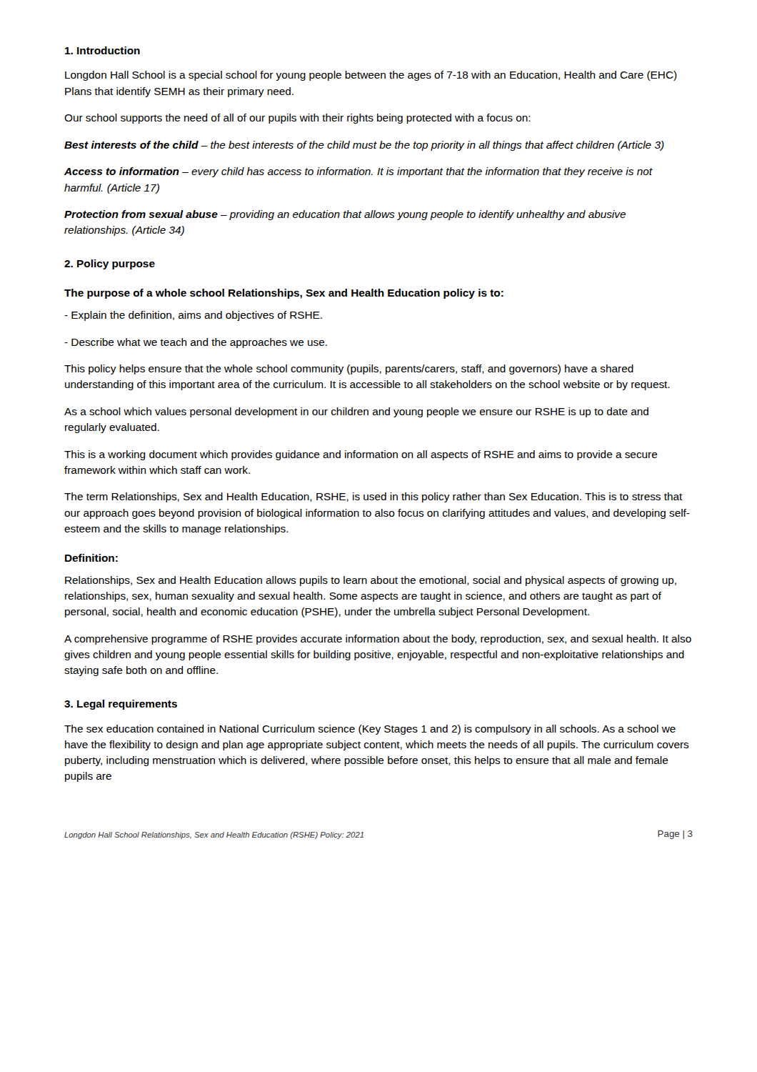1. Introduction
Longdon Hall School is a special school for young people between the ages of 7-18 with an Education, Health and Care (EHC) Plans that identify SEMH as their primary need.
Our school supports the need of all of our pupils with their rights being protected with a focus on:
Best interests of the child – the best interests of the child must be the top priority in all things that affect children (Article 3)
Access to information – every child has access to information. It is important that the information that they receive is not harmful. (Article 17)
Protection from sexual abuse – providing an education that allows young people to identify unhealthy and abusive relationships. (Article 34)
2. Policy purpose
The purpose of a whole school Relationships, Sex and Health Education policy is to:
- Explain the definition, aims and objectives of RSHE.
- Describe what we teach and the approaches we use.
This policy helps ensure that the whole school community (pupils, parents/carers, staff, and governors) have a shared understanding of this important area of the curriculum. It is accessible to all stakeholders on the school website or by request.
As a school which values personal development in our children and young people we ensure our RSHE is up to date and regularly evaluated.
This is a working document which provides guidance and information on all aspects of RSHE and aims to provide a secure framework within which staff can work.
The term Relationships, Sex and Health Education, RSHE, is used in this policy rather than Sex Education. This is to stress that our approach goes beyond provision of biological information to also focus on clarifying attitudes and values, and developing self-esteem and the skills to manage relationships.
Definition:
Relationships, Sex and Health Education allows pupils to learn about the emotional, social and physical aspects of growing up, relationships, sex, human sexuality and sexual health. Some aspects are taught in science, and others are taught as part of personal, social, health and economic education (PSHE), under the umbrella subject Personal Development.
A comprehensive programme of RSHE provides accurate information about the body, reproduction, sex, and sexual health. It also gives children and young people essential skills for building positive, enjoyable, respectful and non-exploitative relationships and staying safe both on and offline.
3. Legal requirements
The sex education contained in National Curriculum science (Key Stages 1 and 2) is compulsory in all schools. As a school we have the flexibility to design and plan age appropriate subject content, which meets the needs of all pupils. The curriculum covers puberty, including menstruation which is delivered, where possible before onset, this helps to ensure that all male and female pupils are
Longdon Hall School Relationships, Sex and Health Education (RSHE) Policy: 2021 Page | 3